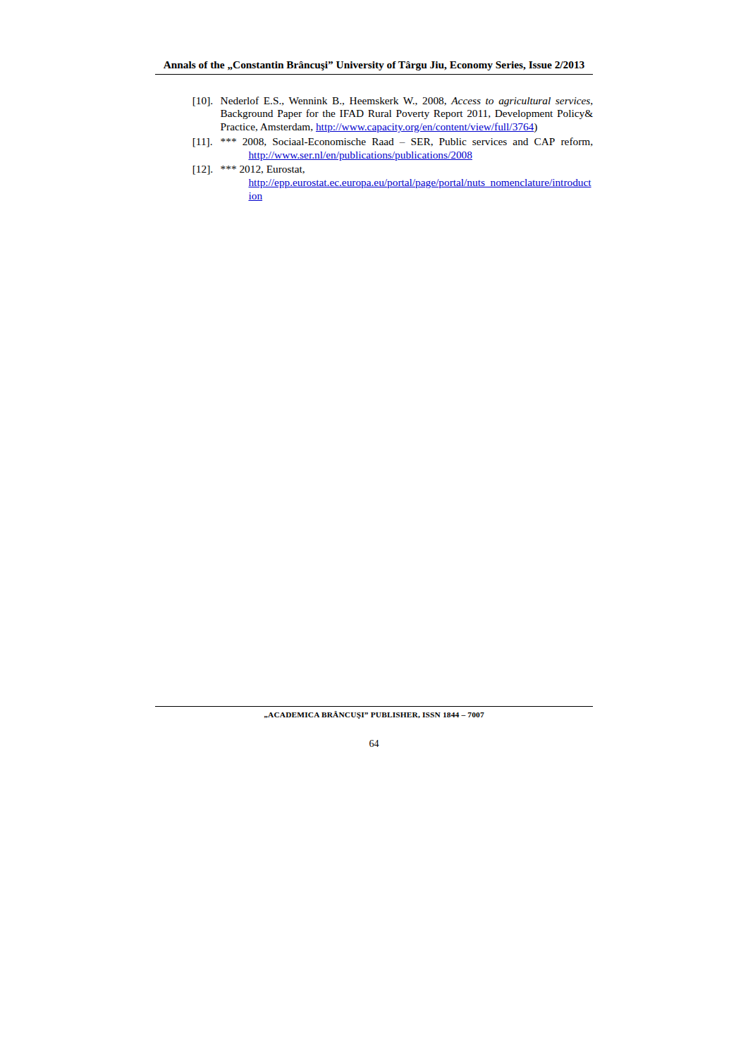Annals of the „Constantin Brâncuşi” University of Târgu Jiu, Economy Series, Issue 2/2013
[10]. Nederlof E.S., Wennink B., Heemskerk W., 2008, Access to agricultural services, Background Paper for the IFAD Rural Poverty Report 2011, Development Policy& Practice, Amsterdam, http://www.capacity.org/en/content/view/full/3764)
[11]. ***2008, Sociaal-Economische Raad–SER, Public services and CAP reform, http://www.ser.nl/en/publications/publications/2008
[12]. *** 2012, Eurostat, http://epp.eurostat.ec.europa.eu/portal/page/portal/nuts_nomenclature/introduction
„ACADEMICA BRÂNCUŞI” PUBLISHER, ISSN 1844 – 7007
64